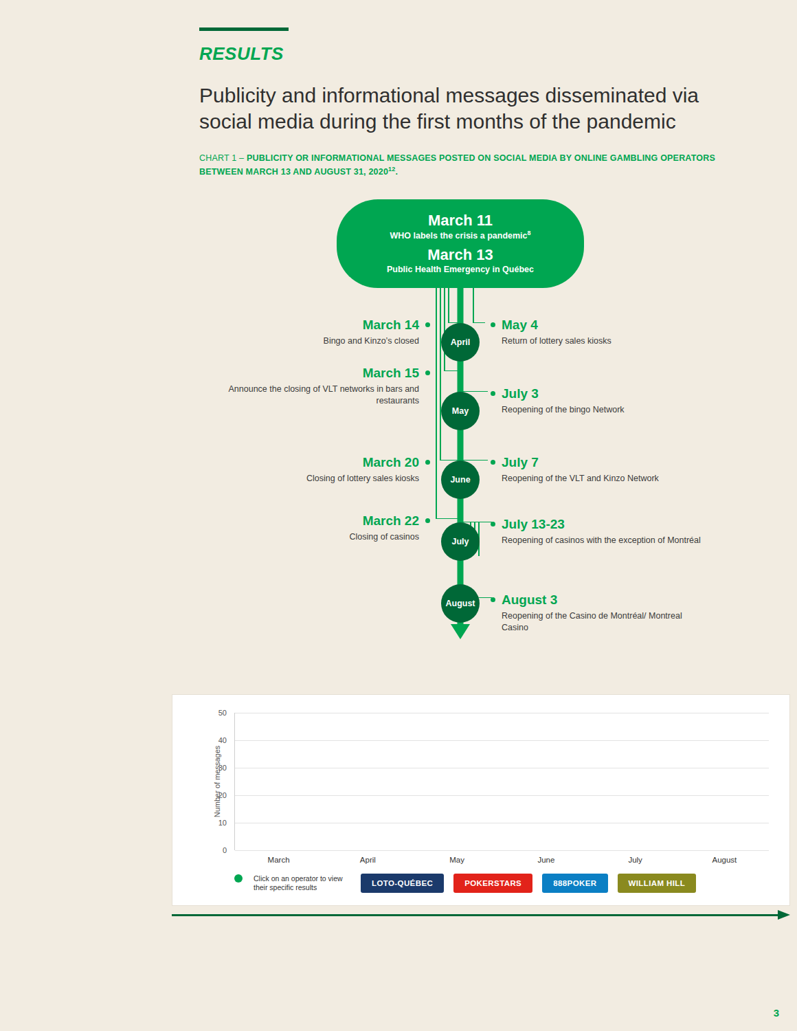RESULTS
Publicity and informational messages disseminated via social media during the first months of the pandemic
CHART 1 – PUBLICITY OR INFORMATIONAL MESSAGES POSTED ON SOCIAL MEDIA BY ONLINE GAMBLING OPERATORS BETWEEN MARCH 13 AND AUGUST 31, 202012.
March 11
WHO labels the crisis a pandemic8
March 13
Public Health Emergency in Québec
April
May
June
July
August
March 14 Bingo and Kinzo’s closed
March 15 Announce the closing of VLT networks in bars and restaurants
March 20 Closing of lottery sales kiosks
March 22 Closing of casinos
May 4 Return of lottery sales kiosks
July 3 Reopening of the bingo Network
July 7 Reopening of the VLT and Kinzo Network
July 13-23 Reopening of casinos with the exception of Montréal
August 3 Reopening of the Casino de Montréal/ Montreal Casino
Number of messages
50
40
30
20
10
0
March April May June July August
Click on an operator to view their specific results
LOTO-QUÉBEC
POKERSTARS
888POKER
WILLIAM HILL
3